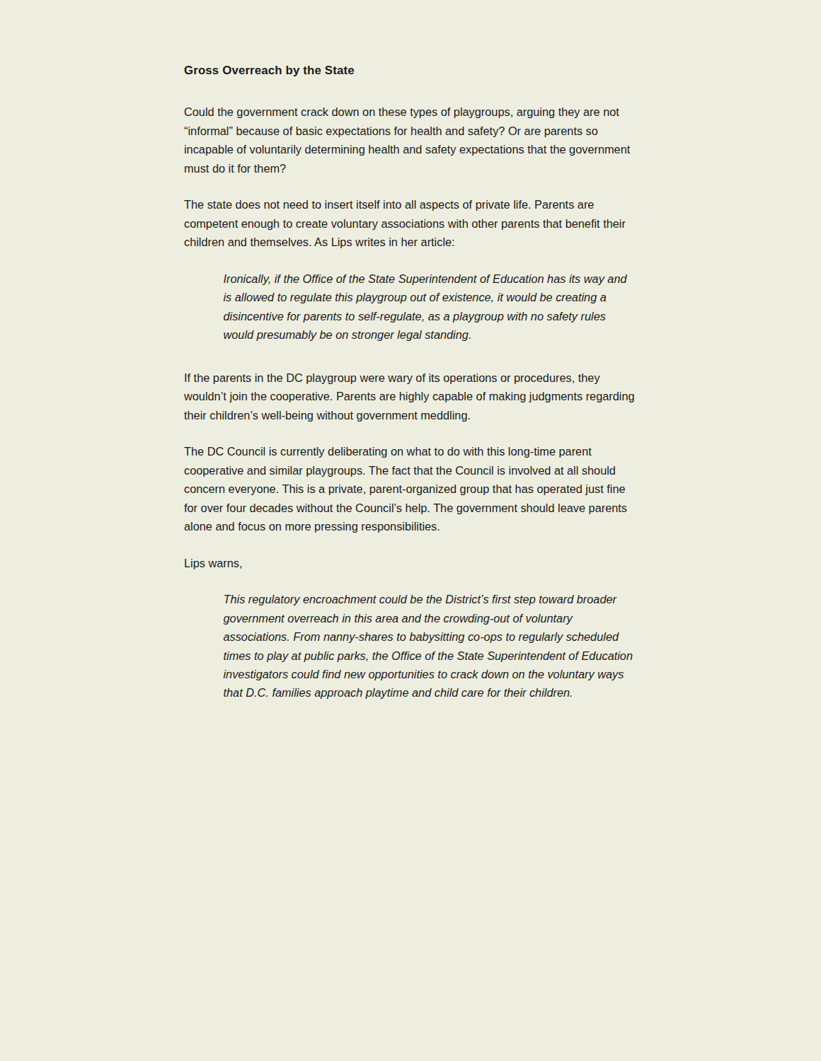Gross Overreach by the State
Could the government crack down on these types of playgroups, arguing they are not “informal” because of basic expectations for health and safety? Or are parents so incapable of voluntarily determining health and safety expectations that the government must do it for them?
The state does not need to insert itself into all aspects of private life. Parents are competent enough to create voluntary associations with other parents that benefit their children and themselves. As Lips writes in her article:
Ironically, if the Office of the State Superintendent of Education has its way and is allowed to regulate this playgroup out of existence, it would be creating a disincentive for parents to self-regulate, as a playgroup with no safety rules would presumably be on stronger legal standing.
If the parents in the DC playgroup were wary of its operations or procedures, they wouldn’t join the cooperative. Parents are highly capable of making judgments regarding their children’s well-being without government meddling.
The DC Council is currently deliberating on what to do with this long-time parent cooperative and similar playgroups. The fact that the Council is involved at all should concern everyone. This is a private, parent-organized group that has operated just fine for over four decades without the Council’s help. The government should leave parents alone and focus on more pressing responsibilities.
Lips warns,
This regulatory encroachment could be the District’s first step toward broader government overreach in this area and the crowding-out of voluntary associations. From nanny-shares to babysitting co-ops to regularly scheduled times to play at public parks, the Office of the State Superintendent of Education investigators could find new opportunities to crack down on the voluntary ways that D.C. families approach playtime and child care for their children.